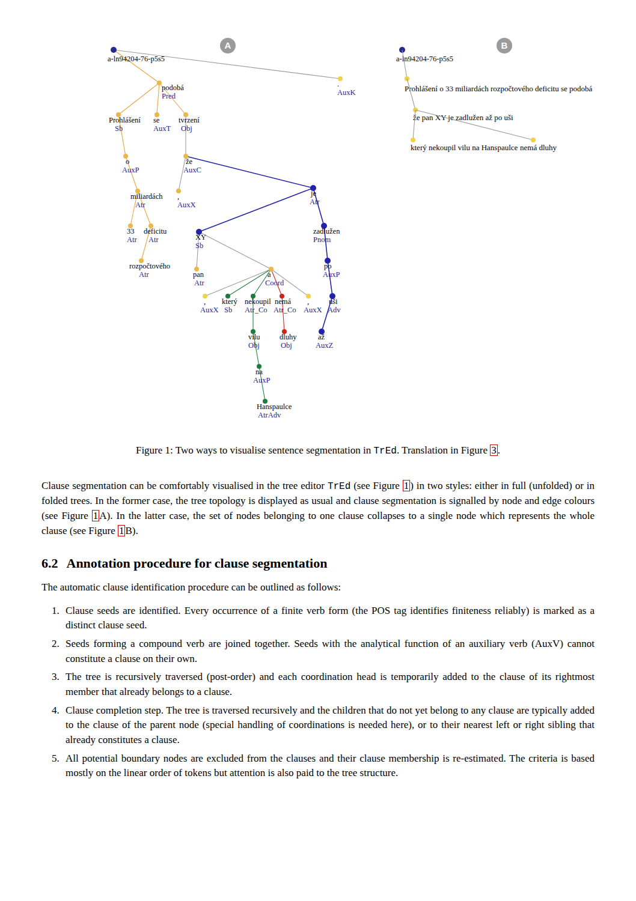A B a-ln94204-76-p5s5 podobá Pred . AuxK Prohlášení Sb se AuxT tvrzení Obj o AuxP že AuxC miliardách Atr , AuxX je Atr 33 Atr deficitu Atr XY Sb zadlužen Pnom rozpočtového Atr pan Atr a Coord po AuxP , AuxX který Sb nekoupil Atr_Co nemá Atr_Co , AuxX uši Adv vilu Obj dluhy Obj až AuxZ na AuxP Hanspaulce AtrAdv a-ln94204-76-p5s5 Prohlášení o 33 miliardách rozpočtového deficitu se podobá tvrzení že pan XY je zadlužen až po uši který nekoupil vilu na Hanspaulce nemá dluhy
Figure 1: Two ways to visualise sentence segmentation in TrEd. Translation in Figure 3.
Clause segmentation can be comfortably visualised in the tree editor TrEd (see Figure 1) in two styles: either in full (unfolded) or in folded trees. In the former case, the tree topology is displayed as usual and clause segmentation is signalled by node and edge colours (see Figure 1 A). In the latter case, the set of nodes belonging to one clause collapses to a single node which represents the whole clause (see Figure 1 B).
6.2 Annotation procedure for clause segmentation
The automatic clause identification procedure can be outlined as follows:
Clause seeds are identified. Every occurrence of a finite verb form (the POS tag identifies finiteness reliably) is marked as a distinct clause seed.
Seeds forming a compound verb are joined together. Seeds with the analytical function of an auxiliary verb (AuxV) cannot constitute a clause on their own.
The tree is recursively traversed (post-order) and each coordination head is temporarily added to the clause of its rightmost member that already belongs to a clause.
Clause completion step. The tree is traversed recursively and the children that do not yet belong to any clause are typically added to the clause of the parent node (special handling of coordinations is needed here), or to their nearest left or right sibling that already constitutes a clause.
All potential boundary nodes are excluded from the clauses and their clause membership is re-estimated. The criteria is based mostly on the linear order of tokens but attention is also paid to the tree structure.